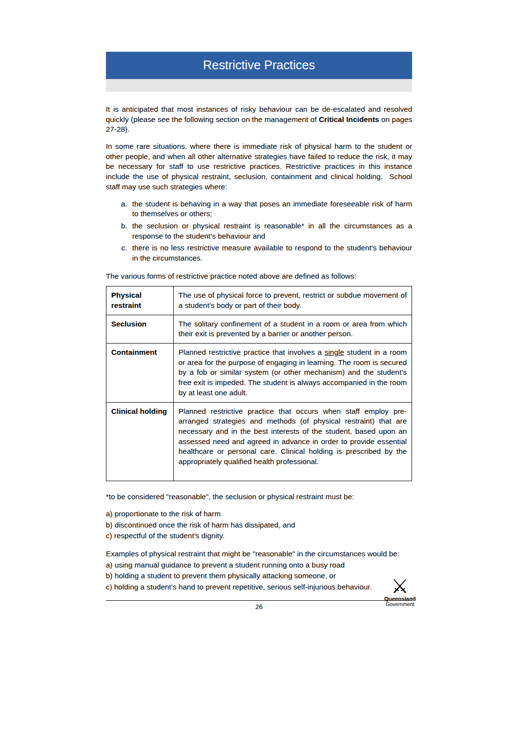Restrictive Practices
It is anticipated that most instances of risky behaviour can be de-escalated and resolved quickly (please see the following section on the management of Critical Incidents on pages 27-28).
In some rare situations, where there is immediate risk of physical harm to the student or other people, and when all other alternative strategies have failed to reduce the risk, it may be necessary for staff to use restrictive practices. Restrictive practices in this instance include the use of physical restraint, seclusion, containment and clinical holding. School staff may use such strategies where:
the student is behaving in a way that poses an immediate foreseeable risk of harm to themselves or others;
the seclusion or physical restraint is reasonable* in all the circumstances as a response to the student’s behaviour and
there is no less restrictive measure available to respond to the student’s behaviour in the circumstances.
The various forms of restrictive practice noted above are defined as follows:
| Physical restraint | The use of physical force to prevent, restrict or subdue movement of a student’s body or part of their body. |
| Seclusion | The solitary confinement of a student in a room or area from which their exit is prevented by a barrier or another person. |
| Containment | Planned restrictive practice that involves a single student in a room or area for the purpose of engaging in learning. The room is secured by a fob or similar system (or other mechanism) and the student’s free exit is impeded. The student is always accompanied in the room by at least one adult. |
| Clinical holding | Planned restrictive practice that occurs when staff employ pre-arranged strategies and methods (of physical restraint) that are necessary and in the best interests of the student, based upon an assessed need and agreed in advance in order to provide essential healthcare or personal care. Clinical holding is prescribed by the appropriately qualified health professional. |
*to be considered "reasonable", the seclusion or physical restraint must be:
a) proportionate to the risk of harm
b) discontinued once the risk of harm has dissipated, and
c) respectful of the student’s dignity.
Examples of physical restraint that might be "reasonable" in the circumstances would be:
a) using manual guidance to prevent a student running onto a busy road
b) holding a student to prevent them physically attacking someone, or
c) holding a student’s hand to prevent repetitive, serious self-injurious behaviour.
⚔
Queensland
Government
26